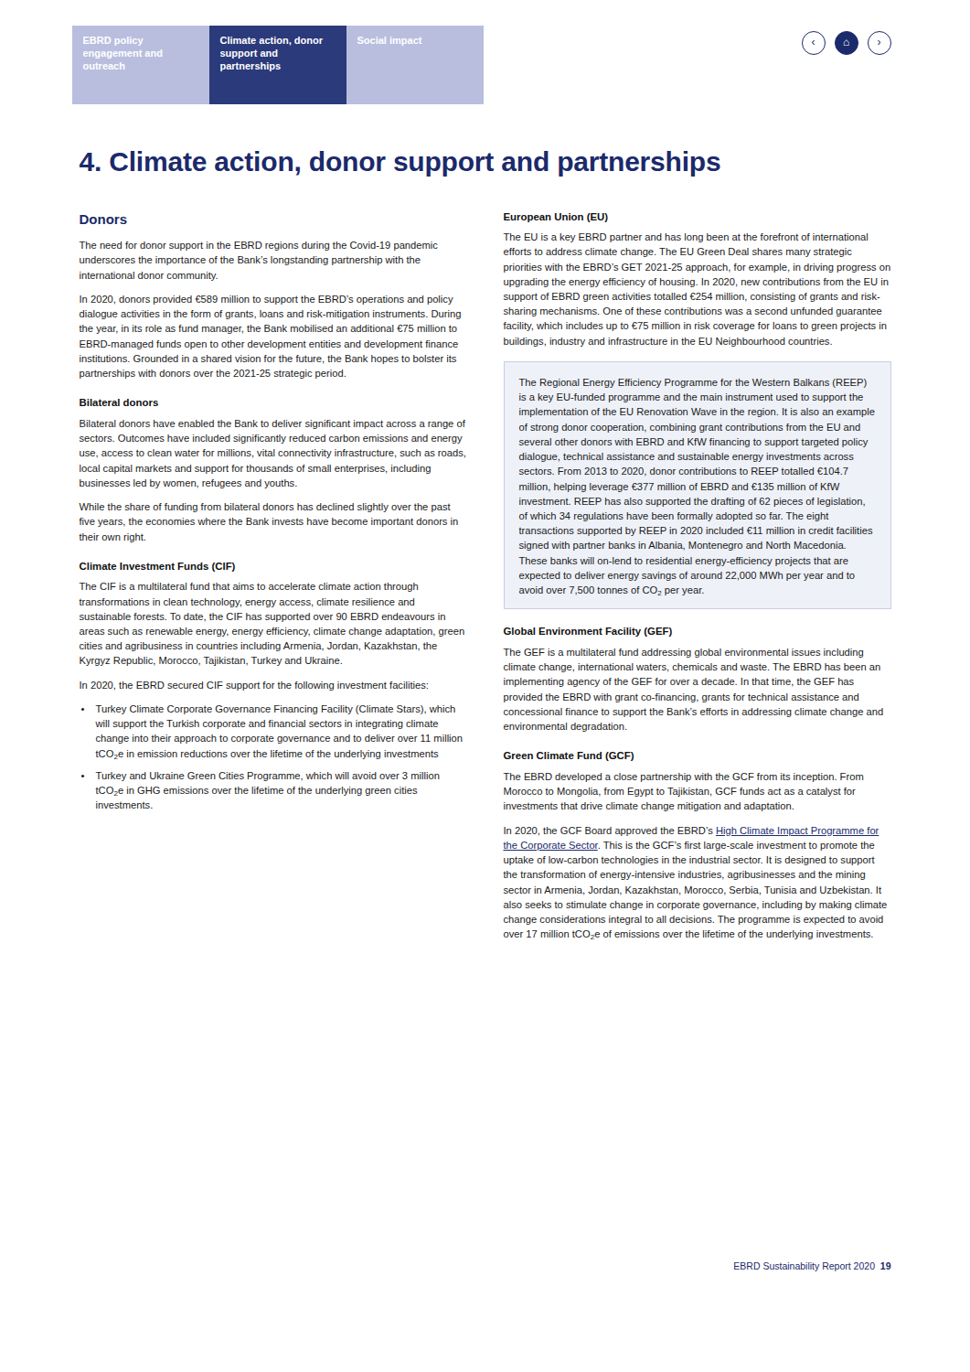EBRD policy engagement and outreach
Climate action, donor support and partnerships
Social impact
‹
⌂
›
4. Climate action, donor support and partnerships
Donors
The need for donor support in the EBRD regions during the Covid-19 pandemic underscores the importance of the Bank’s longstanding partnership with the international donor community.
In 2020, donors provided €589 million to support the EBRD’s operations and policy dialogue activities in the form of grants, loans and risk-mitigation instruments. During the year, in its role as fund manager, the Bank mobilised an additional €75 million to EBRD-managed funds open to other development entities and development finance institutions. Grounded in a shared vision for the future, the Bank hopes to bolster its partnerships with donors over the 2021-25 strategic period.
Bilateral donors
Bilateral donors have enabled the Bank to deliver significant impact across a range of sectors. Outcomes have included significantly reduced carbon emissions and energy use, access to clean water for millions, vital connectivity infrastructure, such as roads, local capital markets and support for thousands of small enterprises, including businesses led by women, refugees and youths.
While the share of funding from bilateral donors has declined slightly over the past five years, the economies where the Bank invests have become important donors in their own right.
Climate Investment Funds (CIF)
The CIF is a multilateral fund that aims to accelerate climate action through transformations in clean technology, energy access, climate resilience and sustainable forests. To date, the CIF has supported over 90 EBRD endeavours in areas such as renewable energy, energy efficiency, climate change adaptation, green cities and agribusiness in countries including Armenia, Jordan, Kazakhstan, the Kyrgyz Republic, Morocco, Tajikistan, Turkey and Ukraine.
In 2020, the EBRD secured CIF support for the following investment facilities:
Turkey Climate Corporate Governance Financing Facility (Climate Stars), which will support the Turkish corporate and financial sectors in integrating climate change into their approach to corporate governance and to deliver over 11 million tCO2e in emission reductions over the lifetime of the underlying investments
Turkey and Ukraine Green Cities Programme, which will avoid over 3 million tCO2e in GHG emissions over the lifetime of the underlying green cities investments.
European Union (EU)
The EU is a key EBRD partner and has long been at the forefront of international efforts to address climate change. The EU Green Deal shares many strategic priorities with the EBRD’s GET 2021-25 approach, for example, in driving progress on upgrading the energy efficiency of housing. In 2020, new contributions from the EU in support of EBRD green activities totalled €254 million, consisting of grants and risk-sharing mechanisms. One of these contributions was a second unfunded guarantee facility, which includes up to €75 million in risk coverage for loans to green projects in buildings, industry and infrastructure in the EU Neighbourhood countries.
The Regional Energy Efficiency Programme for the Western Balkans (REEP) is a key EU-funded programme and the main instrument used to support the implementation of the EU Renovation Wave in the region. It is also an example of strong donor cooperation, combining grant contributions from the EU and several other donors with EBRD and KfW financing to support targeted policy dialogue, technical assistance and sustainable energy investments across sectors. From 2013 to 2020, donor contributions to REEP totalled €104.7 million, helping leverage €377 million of EBRD and €135 million of KfW investment. REEP has also supported the drafting of 62 pieces of legislation, of which 34 regulations have been formally adopted so far. The eight transactions supported by REEP in 2020 included €11 million in credit facilities signed with partner banks in Albania, Montenegro and North Macedonia. These banks will on-lend to residential energy-efficiency projects that are expected to deliver energy savings of around 22,000 MWh per year and to avoid over 7,500 tonnes of CO2 per year.
Global Environment Facility (GEF)
The GEF is a multilateral fund addressing global environmental issues including climate change, international waters, chemicals and waste. The EBRD has been an implementing agency of the GEF for over a decade. In that time, the GEF has provided the EBRD with grant co-financing, grants for technical assistance and concessional finance to support the Bank’s efforts in addressing climate change and environmental degradation.
Green Climate Fund (GCF)
The EBRD developed a close partnership with the GCF from its inception. From Morocco to Mongolia, from Egypt to Tajikistan, GCF funds act as a catalyst for investments that drive climate change mitigation and adaptation.
In 2020, the GCF Board approved the EBRD’s High Climate Impact Programme for the Corporate Sector. This is the GCF’s first large-scale investment to promote the uptake of low-carbon technologies in the industrial sector. It is designed to support the transformation of energy-intensive industries, agribusinesses and the mining sector in Armenia, Jordan, Kazakhstan, Morocco, Serbia, Tunisia and Uzbekistan. It also seeks to stimulate change in corporate governance, including by making climate change considerations integral to all decisions. The programme is expected to avoid over 17 million tCO2e of emissions over the lifetime of the underlying investments.
EBRD Sustainability Report 2020 19